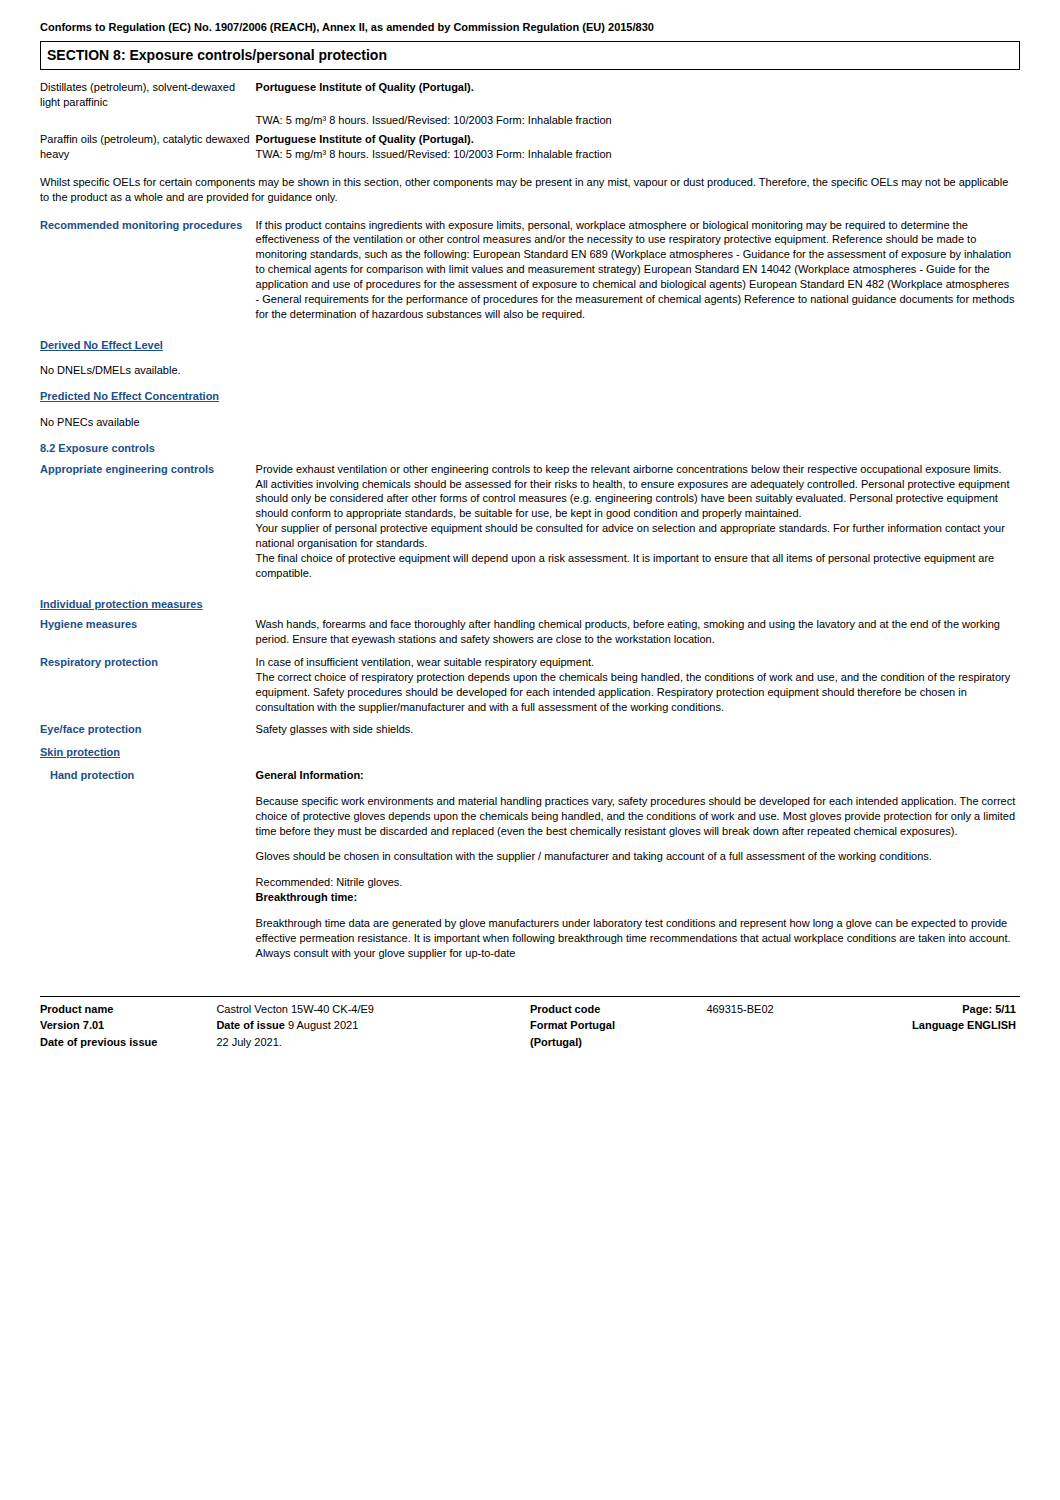Conforms to Regulation (EC) No. 1907/2006 (REACH), Annex II, as amended by Commission Regulation (EU) 2015/830
SECTION 8: Exposure controls/personal protection
| Distillates (petroleum), solvent-dewaxed light paraffinic | Portuguese Institute of Quality (Portugal). |
| | TWA: 5 mg/m³ 8 hours. Issued/Revised: 10/2003 Form: Inhalable fraction |
| Paraffin oils (petroleum), catalytic dewaxed heavy | Portuguese Institute of Quality (Portugal). TWA: 5 mg/m³ 8 hours. Issued/Revised: 10/2003 Form: Inhalable fraction |
Whilst specific OELs for certain components may be shown in this section, other components may be present in any mist, vapour or dust produced. Therefore, the specific OELs may not be applicable to the product as a whole and are provided for guidance only.
| Recommended monitoring procedures | If this product contains ingredients with exposure limits, personal, workplace atmosphere or biological monitoring may be required to determine the effectiveness of the ventilation or other control measures and/or the necessity to use respiratory protective equipment. Reference should be made to monitoring standards, such as the following: European Standard EN 689 (Workplace atmospheres - Guidance for the assessment of exposure by inhalation to chemical agents for comparison with limit values and measurement strategy) European Standard EN 14042 (Workplace atmospheres - Guide for the application and use of procedures for the assessment of exposure to chemical and biological agents) European Standard EN 482 (Workplace atmospheres - General requirements for the performance of procedures for the measurement of chemical agents) Reference to national guidance documents for methods for the determination of hazardous substances will also be required. |
Derived No Effect Level
No DNELs/DMELs available.
Predicted No Effect Concentration
No PNECs available
8.2 Exposure controls
| Appropriate engineering controls | Provide exhaust ventilation or other engineering controls to keep the relevant airborne concentrations below their respective occupational exposure limits. All activities involving chemicals should be assessed for their risks to health, to ensure exposures are adequately controlled. Personal protective equipment should only be considered after other forms of control measures (e.g. engineering controls) have been suitably evaluated. Personal protective equipment should conform to appropriate standards, be suitable for use, be kept in good condition and properly maintained. Your supplier of personal protective equipment should be consulted for advice on selection and appropriate standards. For further information contact your national organisation for standards. The final choice of protective equipment will depend upon a risk assessment. It is important to ensure that all items of personal protective equipment are compatible. |
Individual protection measures
| Hygiene measures | Wash hands, forearms and face thoroughly after handling chemical products, before eating, smoking and using the lavatory and at the end of the working period. Ensure that eyewash stations and safety showers are close to the workstation location. |
| Respiratory protection | In case of insufficient ventilation, wear suitable respiratory equipment. The correct choice of respiratory protection depends upon the chemicals being handled, the conditions of work and use, and the condition of the respiratory equipment. Safety procedures should be developed for each intended application. Respiratory protection equipment should therefore be chosen in consultation with the supplier/manufacturer and with a full assessment of the working conditions. |
| Eye/face protection | Safety glasses with side shields. |
| Skin protection | |
| Hand protection | General Information: Because specific work environments and material handling practices vary, safety procedures should be developed for each intended application. The correct choice of protective gloves depends upon the chemicals being handled, and the conditions of work and use. Most gloves provide protection for only a limited time before they must be discarded and replaced (even the best chemically resistant gloves will break down after repeated chemical exposures). Gloves should be chosen in consultation with the supplier / manufacturer and taking account of a full assessment of the working conditions. Recommended: Nitrile gloves. Breakthrough time: Breakthrough time data are generated by glove manufacturers under laboratory test conditions and represent how long a glove can be expected to provide effective permeation resistance. It is important when following breakthrough time recommendations that actual workplace conditions are taken into account. Always consult with your glove supplier for up-to-date |
| Product name | Castrol Vecton 15W-40 CK-4/E9 | Product code | 469315-BE02 | Page: 5/11 |
| Version 7.01 | Date of issue 9 August 2021 | Format Portugal | | Language ENGLISH |
| Date of previous issue | 22 July 2021. | (Portugal) | | |